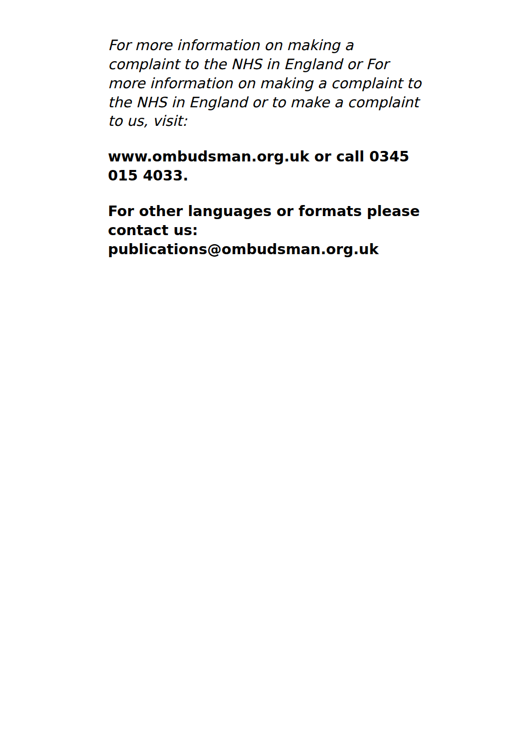For more information on making a complaint to the NHS in England or For more information on making a complaint to the NHS in England or to make a complaint to us, visit:
www.ombudsman.org.uk or call 0345 015 4033.
For other languages or formats please contact us: publications@ombudsman.org.uk